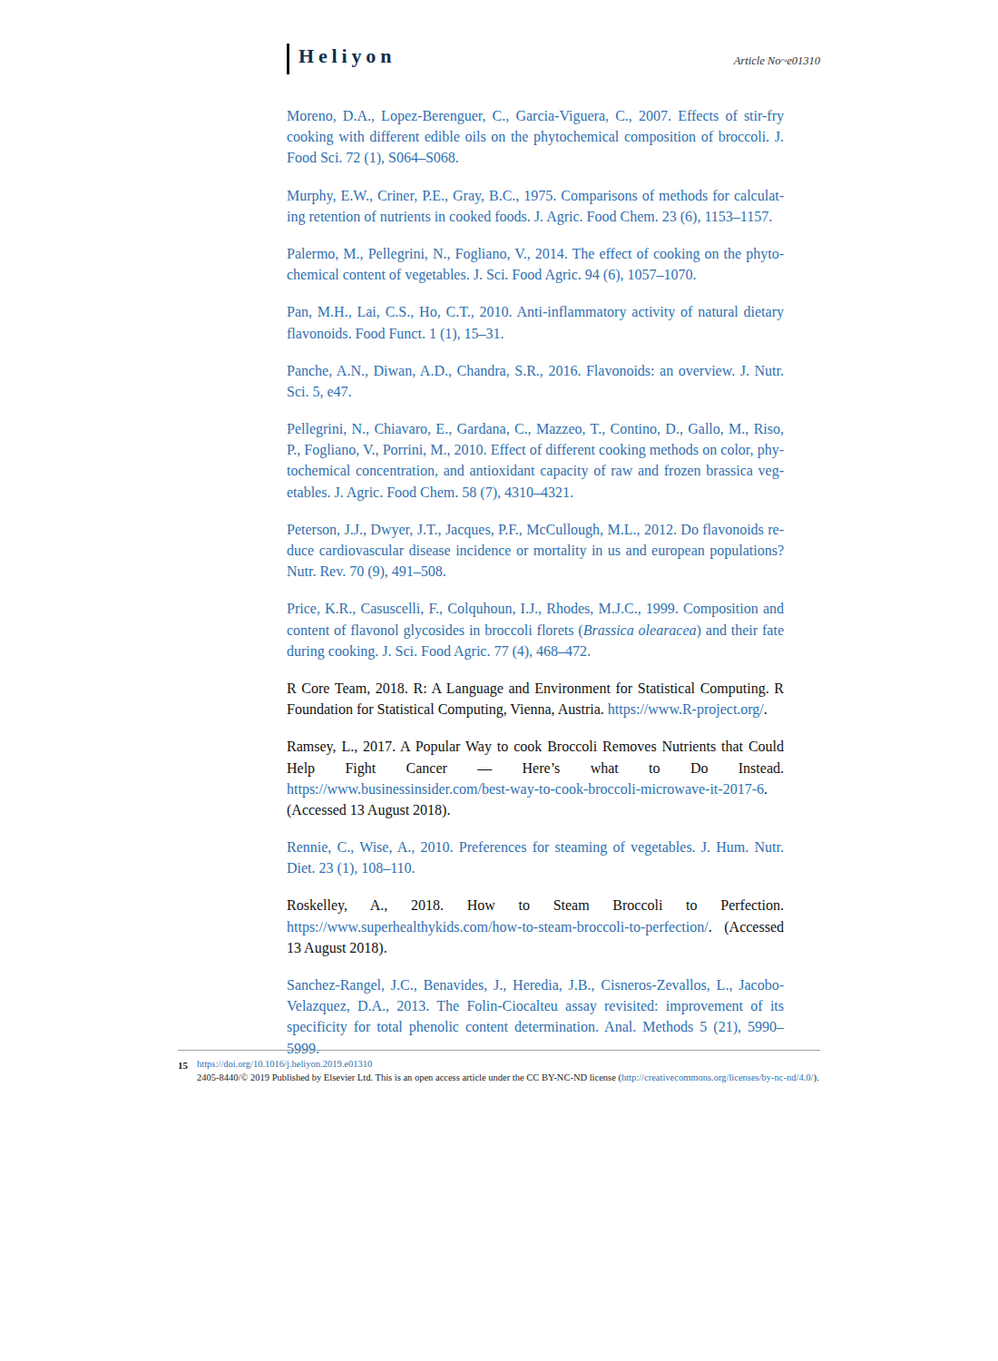Heliyon
Article No~e01310
Moreno, D.A., Lopez-Berenguer, C., Garcia-Viguera, C., 2007. Effects of stir-fry cooking with different edible oils on the phytochemical composition of broccoli. J. Food Sci. 72 (1), S064–S068.
Murphy, E.W., Criner, P.E., Gray, B.C., 1975. Comparisons of methods for calculating retention of nutrients in cooked foods. J. Agric. Food Chem. 23 (6), 1153–1157.
Palermo, M., Pellegrini, N., Fogliano, V., 2014. The effect of cooking on the phytochemical content of vegetables. J. Sci. Food Agric. 94 (6), 1057–1070.
Pan, M.H., Lai, C.S., Ho, C.T., 2010. Anti-inflammatory activity of natural dietary flavonoids. Food Funct. 1 (1), 15–31.
Panche, A.N., Diwan, A.D., Chandra, S.R., 2016. Flavonoids: an overview. J. Nutr. Sci. 5, e47.
Pellegrini, N., Chiavaro, E., Gardana, C., Mazzeo, T., Contino, D., Gallo, M., Riso, P., Fogliano, V., Porrini, M., 2010. Effect of different cooking methods on color, phytochemical concentration, and antioxidant capacity of raw and frozen brassica vegetables. J. Agric. Food Chem. 58 (7), 4310–4321.
Peterson, J.J., Dwyer, J.T., Jacques, P.F., McCullough, M.L., 2012. Do flavonoids reduce cardiovascular disease incidence or mortality in us and european populations? Nutr. Rev. 70 (9), 491–508.
Price, K.R., Casuscelli, F., Colquhoun, I.J., Rhodes, M.J.C., 1999. Composition and content of flavonol glycosides in broccoli florets (Brassica olearacea) and their fate during cooking. J. Sci. Food Agric. 77 (4), 468–472.
R Core Team, 2018. R: A Language and Environment for Statistical Computing. R Foundation for Statistical Computing, Vienna, Austria. https://www.R-project.org/.
Ramsey, L., 2017. A Popular Way to cook Broccoli Removes Nutrients that Could Help Fight Cancer — Here’s what to Do Instead. https://www.businessinsider.com/best-way-to-cook-broccoli-microwave-it-2017-6. (Accessed 13 August 2018).
Rennie, C., Wise, A., 2010. Preferences for steaming of vegetables. J. Hum. Nutr. Diet. 23 (1), 108–110.
Roskelley, A., 2018. How to Steam Broccoli to Perfection. https://www.superhealthykids.com/how-to-steam-broccoli-to-perfection/. (Accessed 13 August 2018).
Sanchez-Rangel, J.C., Benavides, J., Heredia, J.B., Cisneros-Zevallos, L., Jacobo-Velazquez, D.A., 2013. The Folin-Ciocalteu assay revisited: improvement of its specificity for total phenolic content determination. Anal. Methods 5 (21), 5990–5999.
15
https://doi.org/10.1016/j.heliyon.2019.e01310 2405-8440/© 2019 Published by Elsevier Ltd. This is an open access article under the CC BY-NC-ND license (http://creativecommons.org/licenses/by-nc-nd/4.0/).